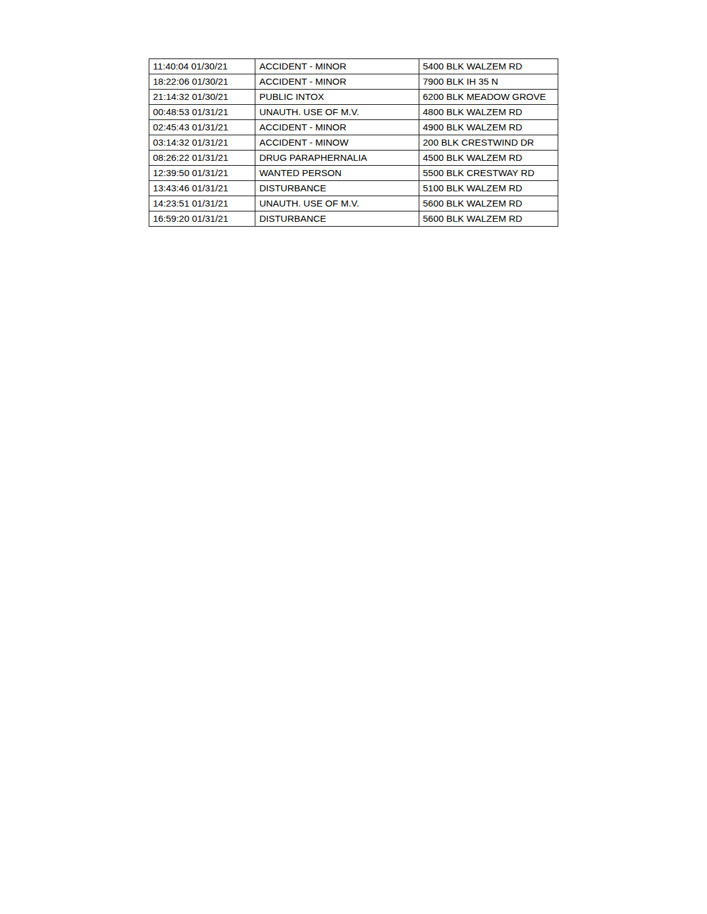| 11:40:04 01/30/21 | ACCIDENT - MINOR | 5400 BLK WALZEM RD |
| 18:22:06 01/30/21 | ACCIDENT - MINOR | 7900 BLK IH 35 N |
| 21:14:32 01/30/21 | PUBLIC INTOX | 6200 BLK MEADOW GROVE |
| 00:48:53 01/31/21 | UNAUTH. USE OF M.V. | 4800 BLK WALZEM RD |
| 02:45:43 01/31/21 | ACCIDENT - MINOR | 4900 BLK WALZEM RD |
| 03:14:32 01/31/21 | ACCIDENT - MINOW | 200 BLK CRESTWIND DR |
| 08:26:22 01/31/21 | DRUG PARAPHERNALIA | 4500 BLK WALZEM RD |
| 12:39:50 01/31/21 | WANTED PERSON | 5500 BLK CRESTWAY RD |
| 13:43:46 01/31/21 | DISTURBANCE | 5100 BLK WALZEM RD |
| 14:23:51 01/31/21 | UNAUTH. USE OF M.V. | 5600 BLK WALZEM RD |
| 16:59:20 01/31/21 | DISTURBANCE | 5600 BLK WALZEM RD |